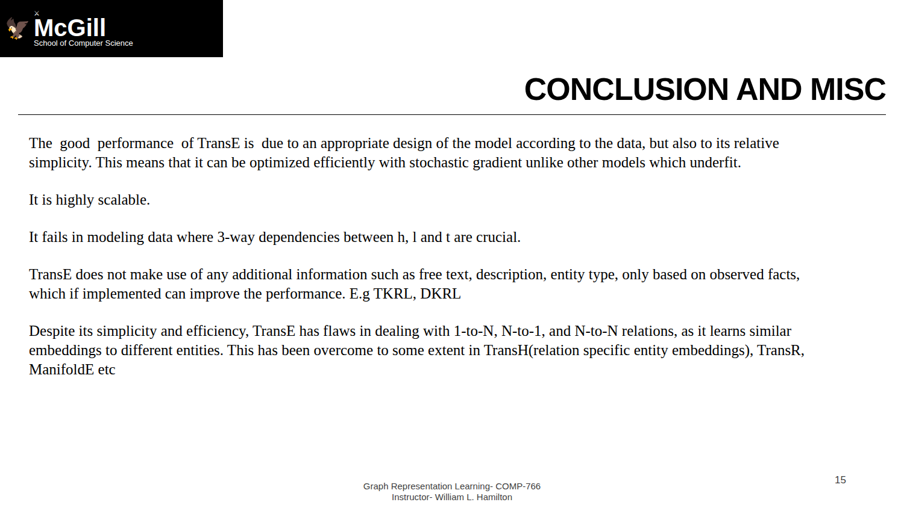🦅
⚔
McGill
School of Computer Science
CONCLUSION AND MISC
The good performance of TransE is due to an appropriate design of the model according to the data, but also to its relative simplicity. This means that it can be optimized efficiently with stochastic gradient unlike other models which underfit.
It is highly scalable.
It fails in modeling data where 3-way dependencies between h, l and t are crucial.
TransE does not make use of any additional information such as free text, description, entity type, only based on observed facts, which if implemented can improve the performance. E.g TKRL, DKRL
Despite its simplicity and efficiency, TransE has flaws in dealing with 1-to-N, N-to-1, and N-to-N relations, as it learns similar embeddings to different entities. This has been overcome to some extent in TransH(relation specific entity embeddings), TransR, ManifoldE etc
15
Graph Representation Learning- COMP-766
Instructor- William L. Hamilton